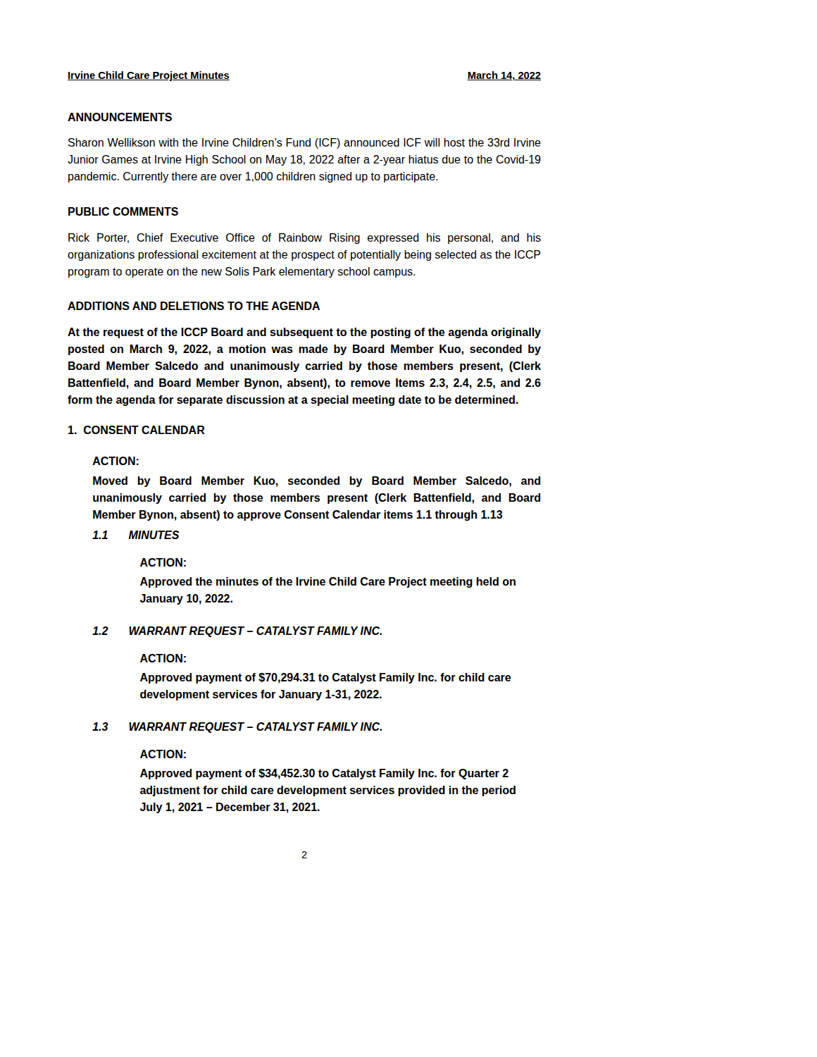Irvine Child Care Project Minutes March 14, 2022
ANNOUNCEMENTS
Sharon Wellikson with the Irvine Children’s Fund (ICF) announced ICF will host the 33rd Irvine Junior Games at Irvine High School on May 18, 2022 after a 2-year hiatus due to the Covid-19 pandemic. Currently there are over 1,000 children signed up to participate.
PUBLIC COMMENTS
Rick Porter, Chief Executive Office of Rainbow Rising expressed his personal, and his organizations professional excitement at the prospect of potentially being selected as the ICCP program to operate on the new Solis Park elementary school campus.
ADDITIONS AND DELETIONS TO THE AGENDA
At the request of the ICCP Board and subsequent to the posting of the agenda originally posted on March 9, 2022, a motion was made by Board Member Kuo, seconded by Board Member Salcedo and unanimously carried by those members present, (Clerk Battenfield, and Board Member Bynon, absent), to remove Items 2.3, 2.4, 2.5, and 2.6 form the agenda for separate discussion at a special meeting date to be determined.
1. CONSENT CALENDAR
ACTION:
Moved by Board Member Kuo, seconded by Board Member Salcedo, and unanimously carried by those members present (Clerk Battenfield, and Board Member Bynon, absent) to approve Consent Calendar items 1.1 through 1.13
1.1 MINUTES
ACTION:
Approved the minutes of the Irvine Child Care Project meeting held on January 10, 2022.
1.2 WARRANT REQUEST – CATALYST FAMILY INC.
ACTION:
Approved payment of $70,294.31 to Catalyst Family Inc. for child care development services for January 1-31, 2022.
1.3 WARRANT REQUEST – CATALYST FAMILY INC.
ACTION:
Approved payment of $34,452.30 to Catalyst Family Inc. for Quarter 2 adjustment for child care development services provided in the period July 1, 2021 – December 31, 2021.
2